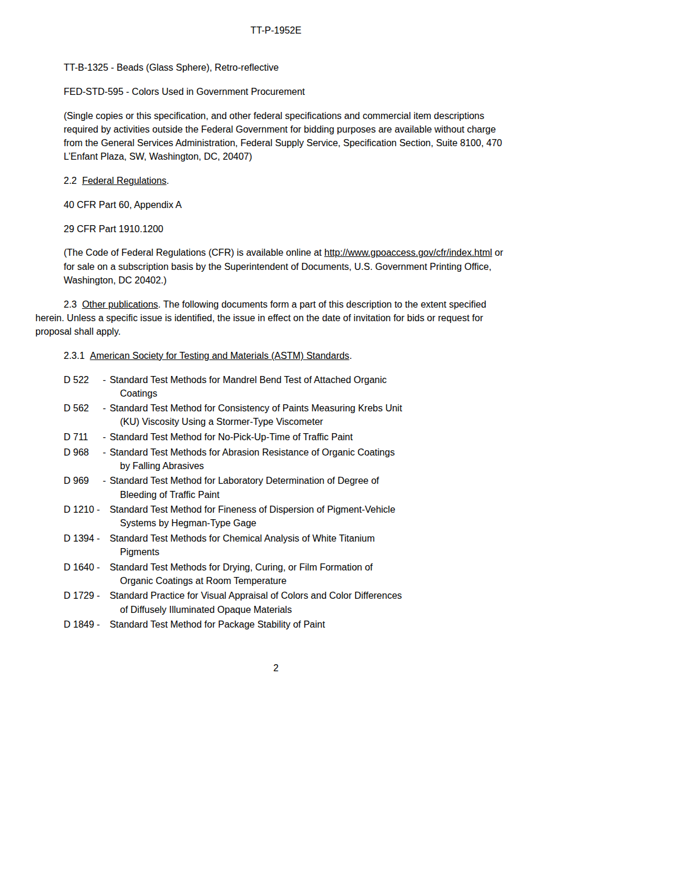TT-P-1952E
TT-B-1325 - Beads (Glass Sphere), Retro-reflective
FED-STD-595 - Colors Used in Government Procurement
(Single copies or this specification, and other federal specifications and commercial item descriptions required by activities outside the Federal Government for bidding purposes are available without charge from the General Services Administration, Federal Supply Service, Specification Section, Suite 8100, 470 L’Enfant Plaza, SW, Washington, DC, 20407)
2.2 Federal Regulations.
40 CFR Part 60, Appendix A
29 CFR Part 1910.1200
(The Code of Federal Regulations (CFR) is available online at http://www.gpoaccess.gov/cfr/index.html or for sale on a subscription basis by the Superintendent of Documents, U.S. Government Printing Office, Washington, DC 20402.)
2.3 Other publications. The following documents form a part of this description to the extent specified herein. Unless a specific issue is identified, the issue in effect on the date of invitation for bids or request for proposal shall apply.
2.3.1 American Society for Testing and Materials (ASTM) Standards.
| D 522 | - | Standard Test Methods for Mandrel Bend Test of Attached Organic Coatings |
| D 562 | - | Standard Test Method for Consistency of Paints Measuring Krebs Unit (KU) Viscosity Using a Stormer-Type Viscometer |
| D 711 | - | Standard Test Method for No-Pick-Up-Time of Traffic Paint |
| D 968 | - | Standard Test Methods for Abrasion Resistance of Organic Coatings by Falling Abrasives |
| D 969 | - | Standard Test Method for Laboratory Determination of Degree of Bleeding of Traffic Paint |
| D 1210 - | | Standard Test Method for Fineness of Dispersion of Pigment-Vehicle Systems by Hegman-Type Gage |
| D 1394 - | | Standard Test Methods for Chemical Analysis of White Titanium Pigments |
| D 1640 - | | Standard Test Methods for Drying, Curing, or Film Formation of Organic Coatings at Room Temperature |
| D 1729 - | | Standard Practice for Visual Appraisal of Colors and Color Differences of Diffusely Illuminated Opaque Materials |
| D 1849 - | | Standard Test Method for Package Stability of Paint |
2